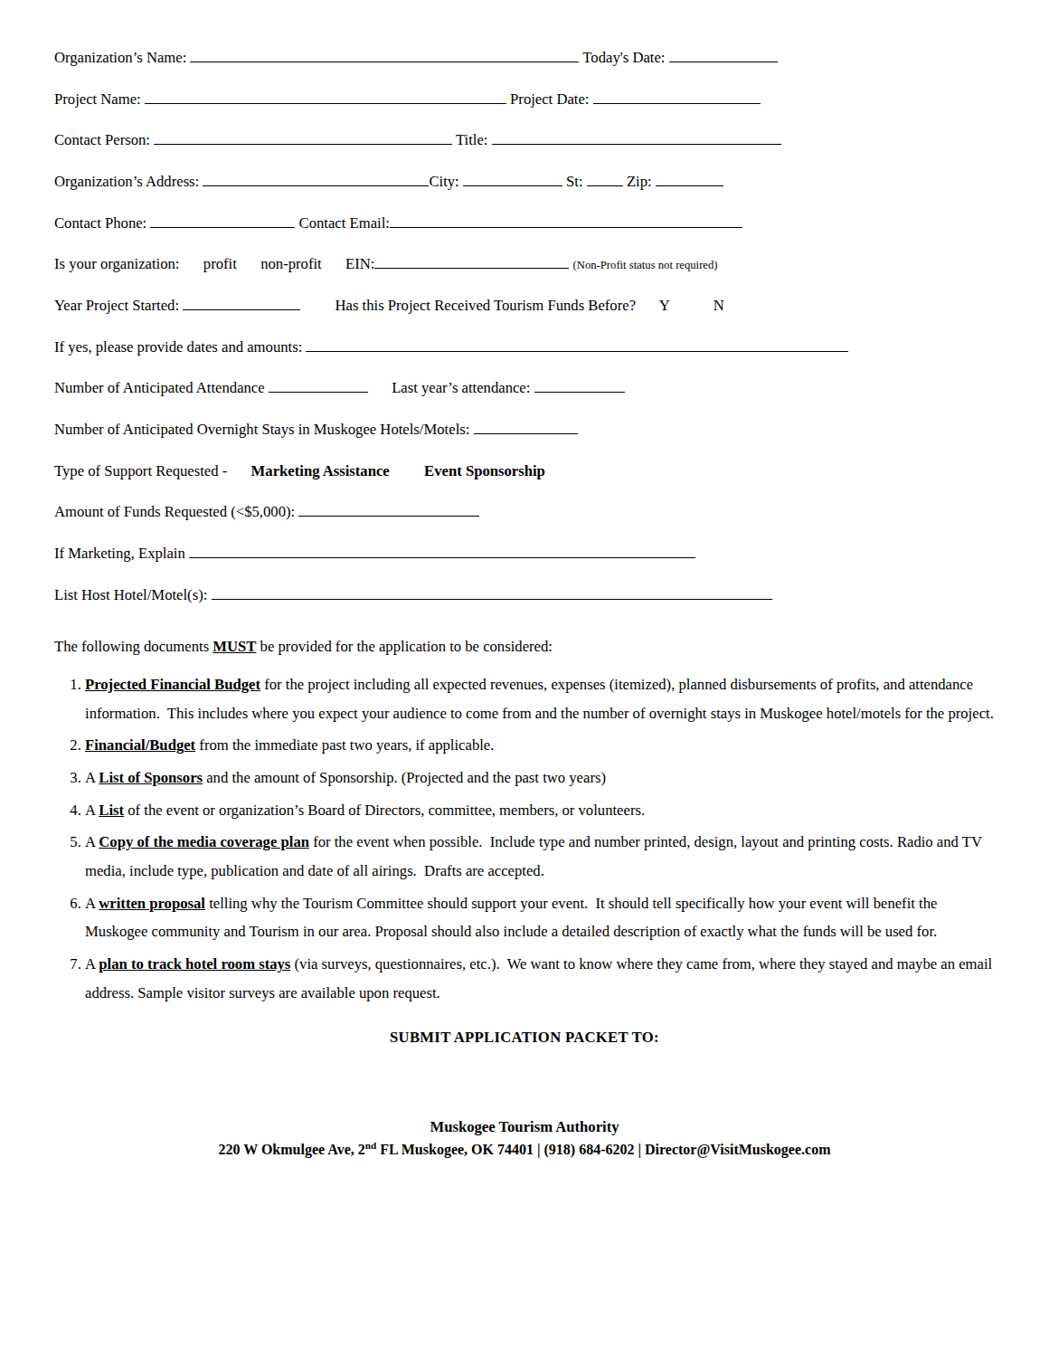Organization’s Name: Today's Date:
Project Name: Project Date:
Contact Person: Title:
Organization’s Address: City: St: Zip:
Contact Phone: Contact Email:
Is your organization: profit non-profit EIN: (Non-Profit status not required)
Year Project Started: Has this Project Received Tourism Funds Before? Y N
If yes, please provide dates and amounts:
Number of Anticipated Attendance Last year’s attendance:
Number of Anticipated Overnight Stays in Muskogee Hotels/Motels:
Type of Support Requested - Marketing Assistance Event Sponsorship
Amount of Funds Requested (<$5,000):
If Marketing, Explain
List Host Hotel/Motel(s):
The following documents MUST be provided for the application to be considered:
Projected Financial Budget for the project including all expected revenues, expenses (itemized), planned disbursements of profits, and attendance information. This includes where you expect your audience to come from and the number of overnight stays in Muskogee hotel/motels for the project.
Financial/Budget from the immediate past two years, if applicable.
A List of Sponsors and the amount of Sponsorship. (Projected and the past two years)
A List of the event or organization’s Board of Directors, committee, members, or volunteers.
A Copy of the media coverage plan for the event when possible. Include type and number printed, design, layout and printing costs. Radio and TV media, include type, publication and date of all airings. Drafts are accepted.
A written proposal telling why the Tourism Committee should support your event. It should tell specifically how your event will benefit the Muskogee community and Tourism in our area. Proposal should also include a detailed description of exactly what the funds will be used for.
A plan to track hotel room stays (via surveys, questionnaires, etc.). We want to know where they came from, where they stayed and maybe an email address. Sample visitor surveys are available upon request.
SUBMIT APPLICATION PACKET TO:
Muskogee Tourism Authority
220 W Okmulgee Ave, 2nd FL Muskogee, OK 74401 | (918) 684-6202 | Director@VisitMuskogee.com